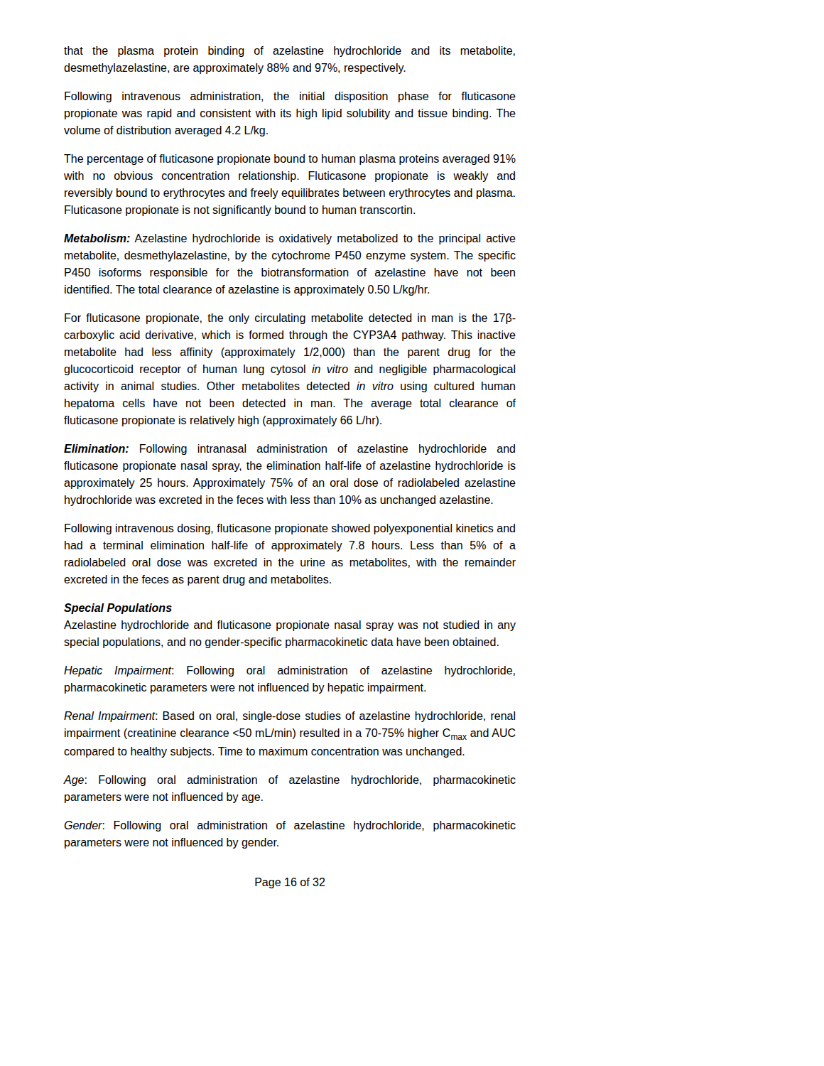that the plasma protein binding of azelastine hydrochloride and its metabolite, desmethylazelastine, are approximately 88% and 97%, respectively.
Following intravenous administration, the initial disposition phase for fluticasone propionate was rapid and consistent with its high lipid solubility and tissue binding. The volume of distribution averaged 4.2 L/kg.
The percentage of fluticasone propionate bound to human plasma proteins averaged 91% with no obvious concentration relationship. Fluticasone propionate is weakly and reversibly bound to erythrocytes and freely equilibrates between erythrocytes and plasma. Fluticasone propionate is not significantly bound to human transcortin.
Metabolism: Azelastine hydrochloride is oxidatively metabolized to the principal active metabolite, desmethylazelastine, by the cytochrome P450 enzyme system. The specific P450 isoforms responsible for the biotransformation of azelastine have not been identified. The total clearance of azelastine is approximately 0.50 L/kg/hr.
For fluticasone propionate, the only circulating metabolite detected in man is the 17β-carboxylic acid derivative, which is formed through the CYP3A4 pathway. This inactive metabolite had less affinity (approximately 1/2,000) than the parent drug for the glucocorticoid receptor of human lung cytosol in vitro and negligible pharmacological activity in animal studies. Other metabolites detected in vitro using cultured human hepatoma cells have not been detected in man. The average total clearance of fluticasone propionate is relatively high (approximately 66 L/hr).
Elimination: Following intranasal administration of azelastine hydrochloride and fluticasone propionate nasal spray, the elimination half-life of azelastine hydrochloride is approximately 25 hours. Approximately 75% of an oral dose of radiolabeled azelastine hydrochloride was excreted in the feces with less than 10% as unchanged azelastine.
Following intravenous dosing, fluticasone propionate showed polyexponential kinetics and had a terminal elimination half-life of approximately 7.8 hours. Less than 5% of a radiolabeled oral dose was excreted in the urine as metabolites, with the remainder excreted in the feces as parent drug and metabolites.
Special Populations
Azelastine hydrochloride and fluticasone propionate nasal spray was not studied in any special populations, and no gender-specific pharmacokinetic data have been obtained.
Hepatic Impairment: Following oral administration of azelastine hydrochloride, pharmacokinetic parameters were not influenced by hepatic impairment.
Renal Impairment: Based on oral, single-dose studies of azelastine hydrochloride, renal impairment (creatinine clearance <50 mL/min) resulted in a 70-75% higher Cmax and AUC compared to healthy subjects. Time to maximum concentration was unchanged.
Age: Following oral administration of azelastine hydrochloride, pharmacokinetic parameters were not influenced by age.
Gender: Following oral administration of azelastine hydrochloride, pharmacokinetic parameters were not influenced by gender.
Page 16 of 32